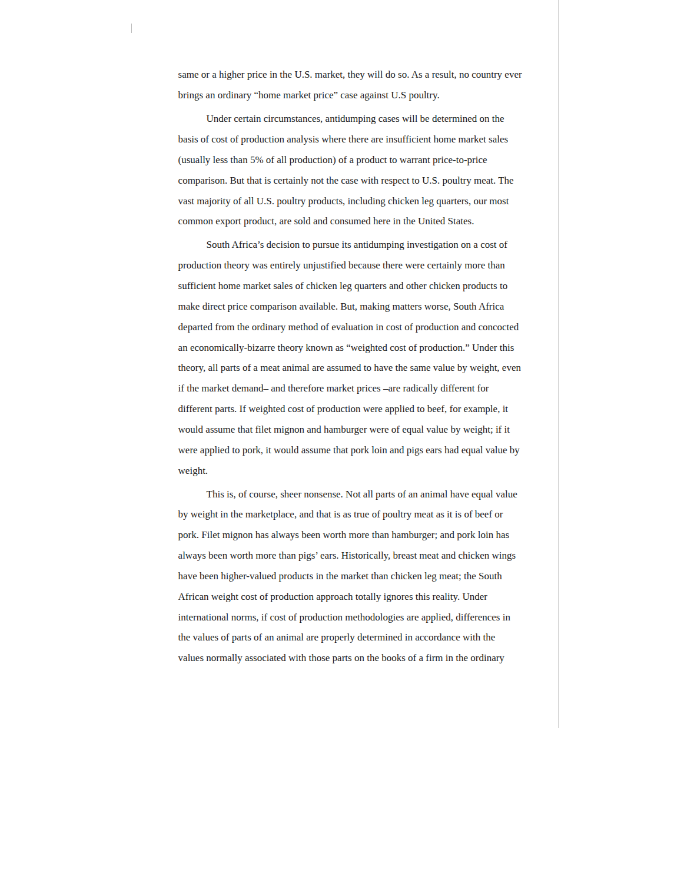same or a higher price in the U.S. market, they will do so. As a result, no country ever brings an ordinary “home market price” case against U.S poultry.
Under certain circumstances, antidumping cases will be determined on the basis of cost of production analysis where there are insufficient home market sales (usually less than 5% of all production) of a product to warrant price-to-price comparison. But that is certainly not the case with respect to U.S. poultry meat. The vast majority of all U.S. poultry products, including chicken leg quarters, our most common export product, are sold and consumed here in the United States.
South Africa’s decision to pursue its antidumping investigation on a cost of production theory was entirely unjustified because there were certainly more than sufficient home market sales of chicken leg quarters and other chicken products to make direct price comparison available. But, making matters worse, South Africa departed from the ordinary method of evaluation in cost of production and concocted an economically-bizarre theory known as “weighted cost of production.” Under this theory, all parts of a meat animal are assumed to have the same value by weight, even if the market demand– and therefore market prices –are radically different for different parts. If weighted cost of production were applied to beef, for example, it would assume that filet mignon and hamburger were of equal value by weight; if it were applied to pork, it would assume that pork loin and pigs ears had equal value by weight.
This is, of course, sheer nonsense. Not all parts of an animal have equal value by weight in the marketplace, and that is as true of poultry meat as it is of beef or pork. Filet mignon has always been worth more than hamburger; and pork loin has always been worth more than pigs’ ears. Historically, breast meat and chicken wings have been higher-valued products in the market than chicken leg meat; the South African weight cost of production approach totally ignores this reality. Under international norms, if cost of production methodologies are applied, differences in the values of parts of an animal are properly determined in accordance with the values normally associated with those parts on the books of a firm in the ordinary